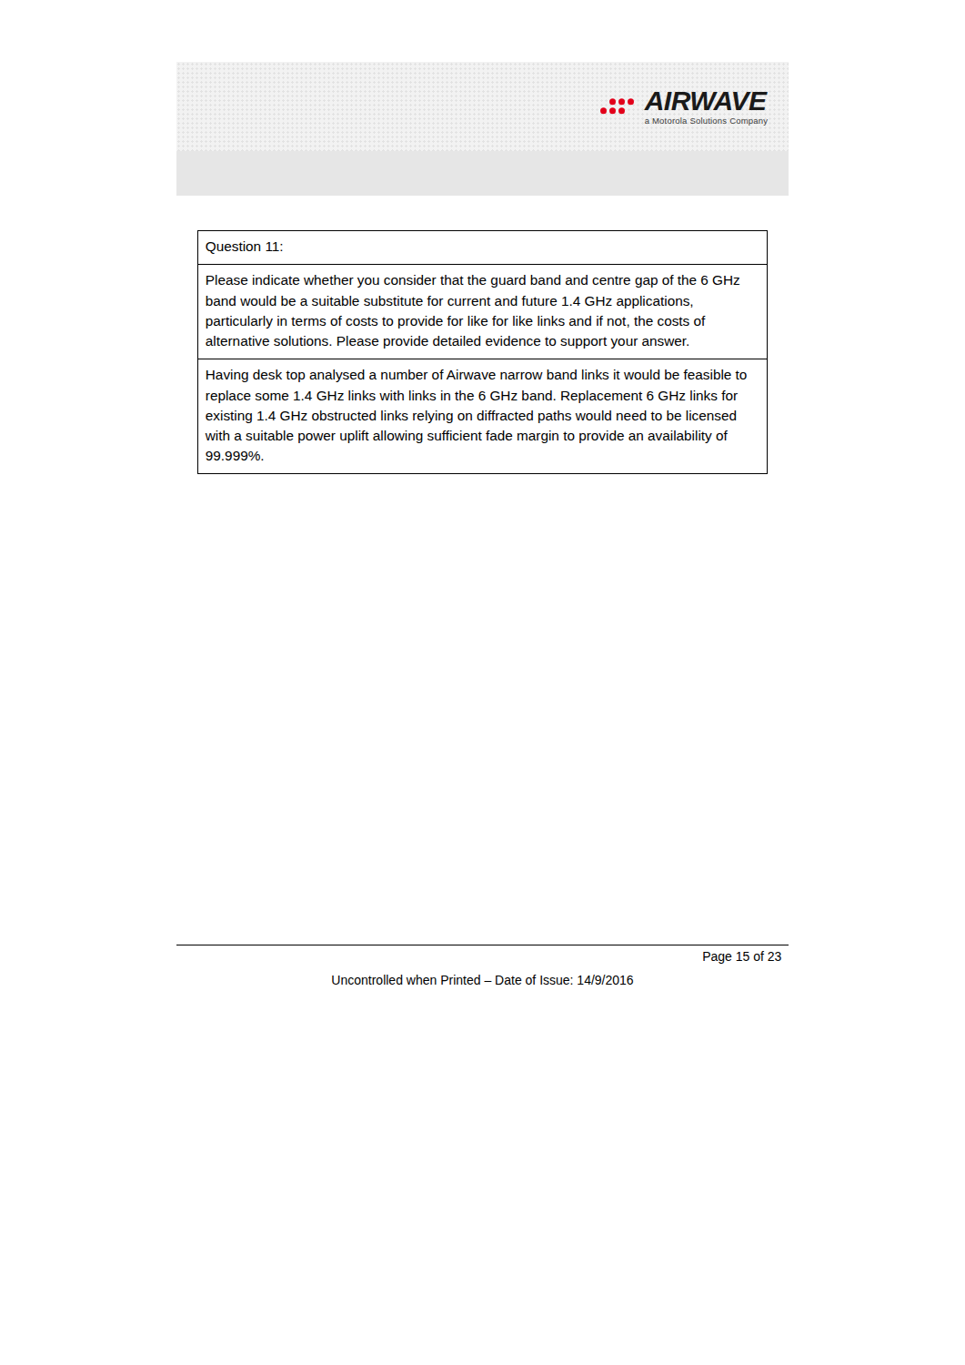AIRWAVE a Motorola Solutions Company
| Question 11: |
| Please indicate whether you consider that the guard band and centre gap of the 6 GHz band would be a suitable substitute for current and future 1.4 GHz applications, particularly in terms of costs to provide for like for like links and if not, the costs of alternative solutions. Please provide detailed evidence to support your answer. |
| Having desk top analysed a number of Airwave narrow band links it would be feasible to replace some 1.4 GHz links with links in the 6 GHz band. Replacement 6 GHz links for existing 1.4 GHz obstructed links relying on diffracted paths would need to be licensed with a suitable power uplift allowing sufficient fade margin to provide an availability of 99.999%. |
Page 15 of 23
Uncontrolled when Printed – Date of Issue: 14/9/2016